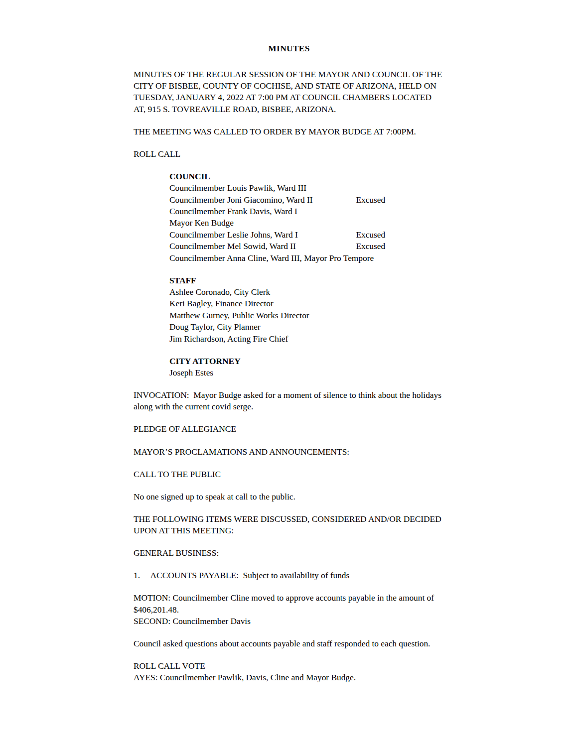MINUTES
MINUTES OF THE REGULAR SESSION OF THE MAYOR AND COUNCIL OF THE CITY OF BISBEE, COUNTY OF COCHISE, AND STATE OF ARIZONA, HELD ON TUESDAY, JANUARY 4, 2022 AT 7:00 PM AT COUNCIL CHAMBERS LOCATED AT, 915 S. TOVREAVILLE ROAD, BISBEE, ARIZONA.
THE MEETING WAS CALLED TO ORDER BY MAYOR BUDGE AT 7:00PM.
ROLL CALL
COUNCIL
Councilmember Louis Pawlik, Ward III
Councilmember Joni Giacomino, Ward IIExcused
Councilmember Frank Davis, Ward I
Mayor Ken Budge
Councilmember Leslie Johns, Ward IExcused
Councilmember Mel Sowid, Ward IIExcused
Councilmember Anna Cline, Ward III, Mayor Pro Tempore
STAFF
Ashlee Coronado, City Clerk
Keri Bagley, Finance Director
Matthew Gurney, Public Works Director
Doug Taylor, City Planner
Jim Richardson, Acting Fire Chief
CITY ATTORNEY
Joseph Estes
INVOCATION: Mayor Budge asked for a moment of silence to think about the holidays along with the current covid serge.
PLEDGE OF ALLEGIANCE
MAYOR’S PROCLAMATIONS AND ANNOUNCEMENTS:
CALL TO THE PUBLIC
No one signed up to speak at call to the public.
THE FOLLOWING ITEMS WERE DISCUSSED, CONSIDERED AND/OR DECIDED UPON AT THIS MEETING:
GENERAL BUSINESS:
1. ACCOUNTS PAYABLE: Subject to availability of funds
MOTION: Councilmember Cline moved to approve accounts payable in the amount of $406,201.48.
SECOND: Councilmember Davis
Council asked questions about accounts payable and staff responded to each question.
ROLL CALL VOTE
AYES: Councilmember Pawlik, Davis, Cline and Mayor Budge.